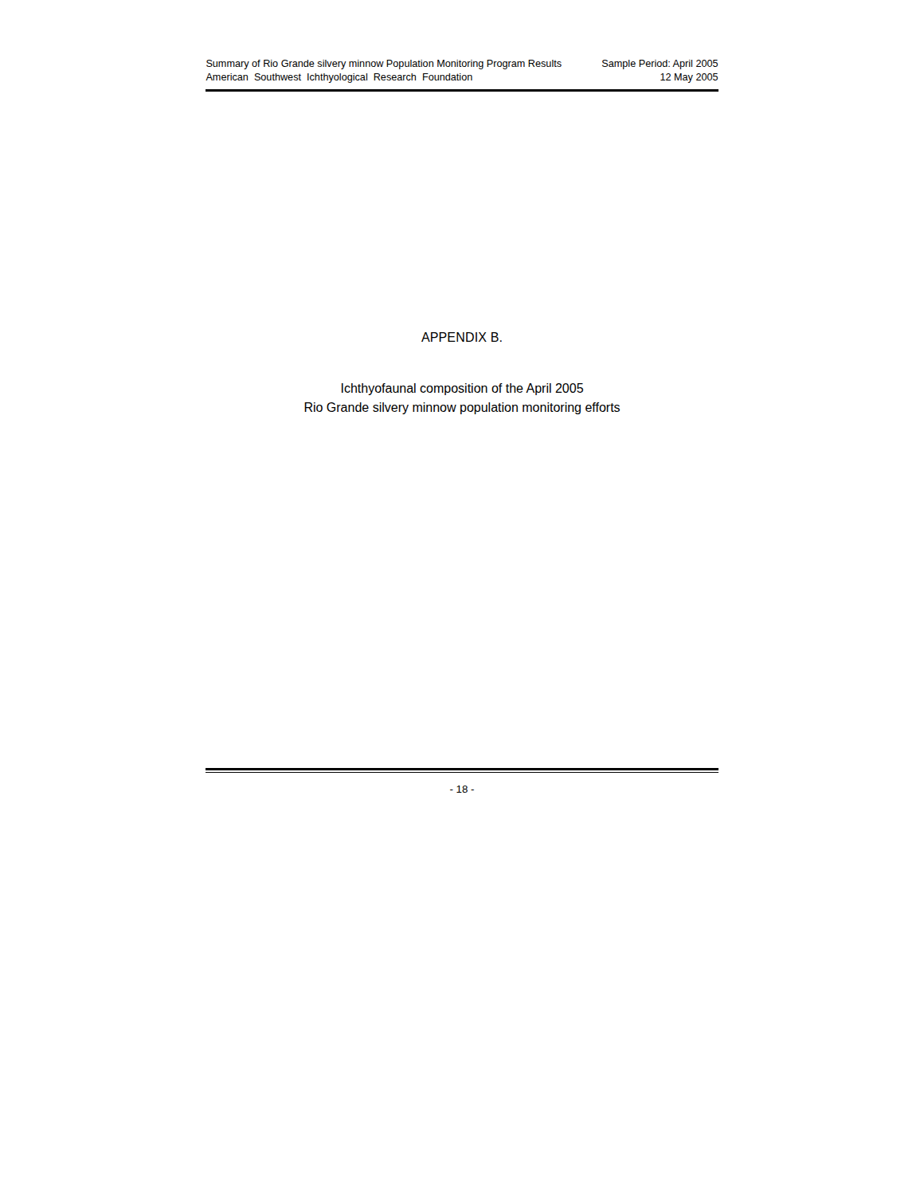Summary of Rio Grande silvery minnow Population Monitoring Program Results
Sample Period: April 2005
American Southwest Ichthyological Research Foundation
12 May 2005
APPENDIX B.
Ichthyofaunal composition of the April 2005 Rio Grande silvery minnow population monitoring efforts
- 18 -